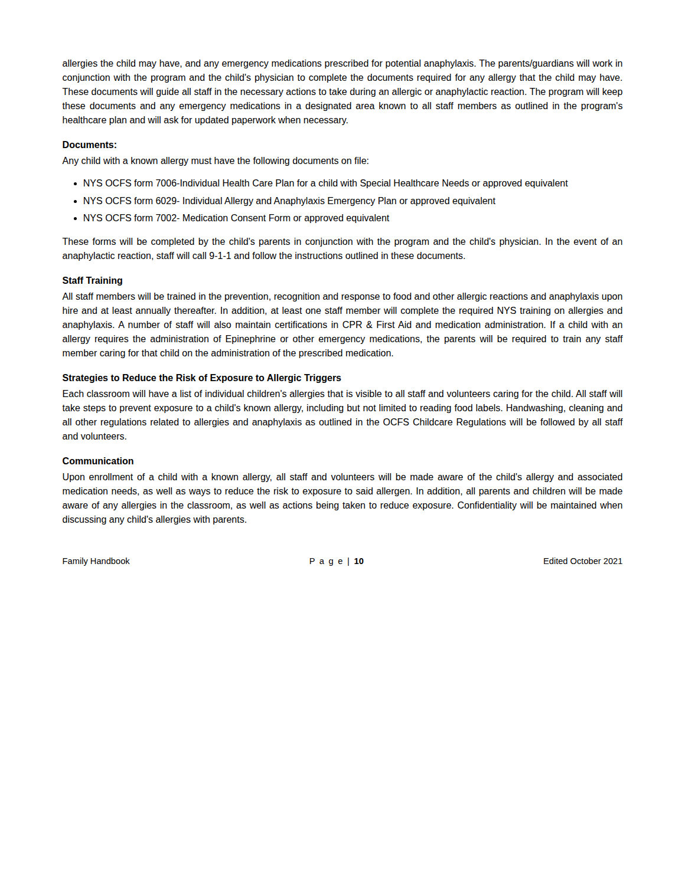allergies the child may have, and any emergency medications prescribed for potential anaphylaxis. The parents/guardians will work in conjunction with the program and the child's physician to complete the documents required for any allergy that the child may have. These documents will guide all staff in the necessary actions to take during an allergic or anaphylactic reaction. The program will keep these documents and any emergency medications in a designated area known to all staff members as outlined in the program's healthcare plan and will ask for updated paperwork when necessary.
Documents:
Any child with a known allergy must have the following documents on file:
NYS OCFS form 7006-Individual Health Care Plan for a child with Special Healthcare Needs or approved equivalent
NYS OCFS form 6029- Individual Allergy and Anaphylaxis Emergency Plan or approved equivalent
NYS OCFS form 7002- Medication Consent Form or approved equivalent
These forms will be completed by the child's parents in conjunction with the program and the child's physician. In the event of an anaphylactic reaction, staff will call 9-1-1 and follow the instructions outlined in these documents.
Staff Training
All staff members will be trained in the prevention, recognition and response to food and other allergic reactions and anaphylaxis upon hire and at least annually thereafter. In addition, at least one staff member will complete the required NYS training on allergies and anaphylaxis. A number of staff will also maintain certifications in CPR & First Aid and medication administration. If a child with an allergy requires the administration of Epinephrine or other emergency medications, the parents will be required to train any staff member caring for that child on the administration of the prescribed medication.
Strategies to Reduce the Risk of Exposure to Allergic Triggers
Each classroom will have a list of individual children's allergies that is visible to all staff and volunteers caring for the child. All staff will take steps to prevent exposure to a child's known allergy, including but not limited to reading food labels. Handwashing, cleaning and all other regulations related to allergies and anaphylaxis as outlined in the OCFS Childcare Regulations will be followed by all staff and volunteers.
Communication
Upon enrollment of a child with a known allergy, all staff and volunteers will be made aware of the child's allergy and associated medication needs, as well as ways to reduce the risk to exposure to said allergen. In addition, all parents and children will be made aware of any allergies in the classroom, as well as actions being taken to reduce exposure. Confidentiality will be maintained when discussing any child's allergies with parents.
Family Handbook
P a g e | 10
Edited October 2021